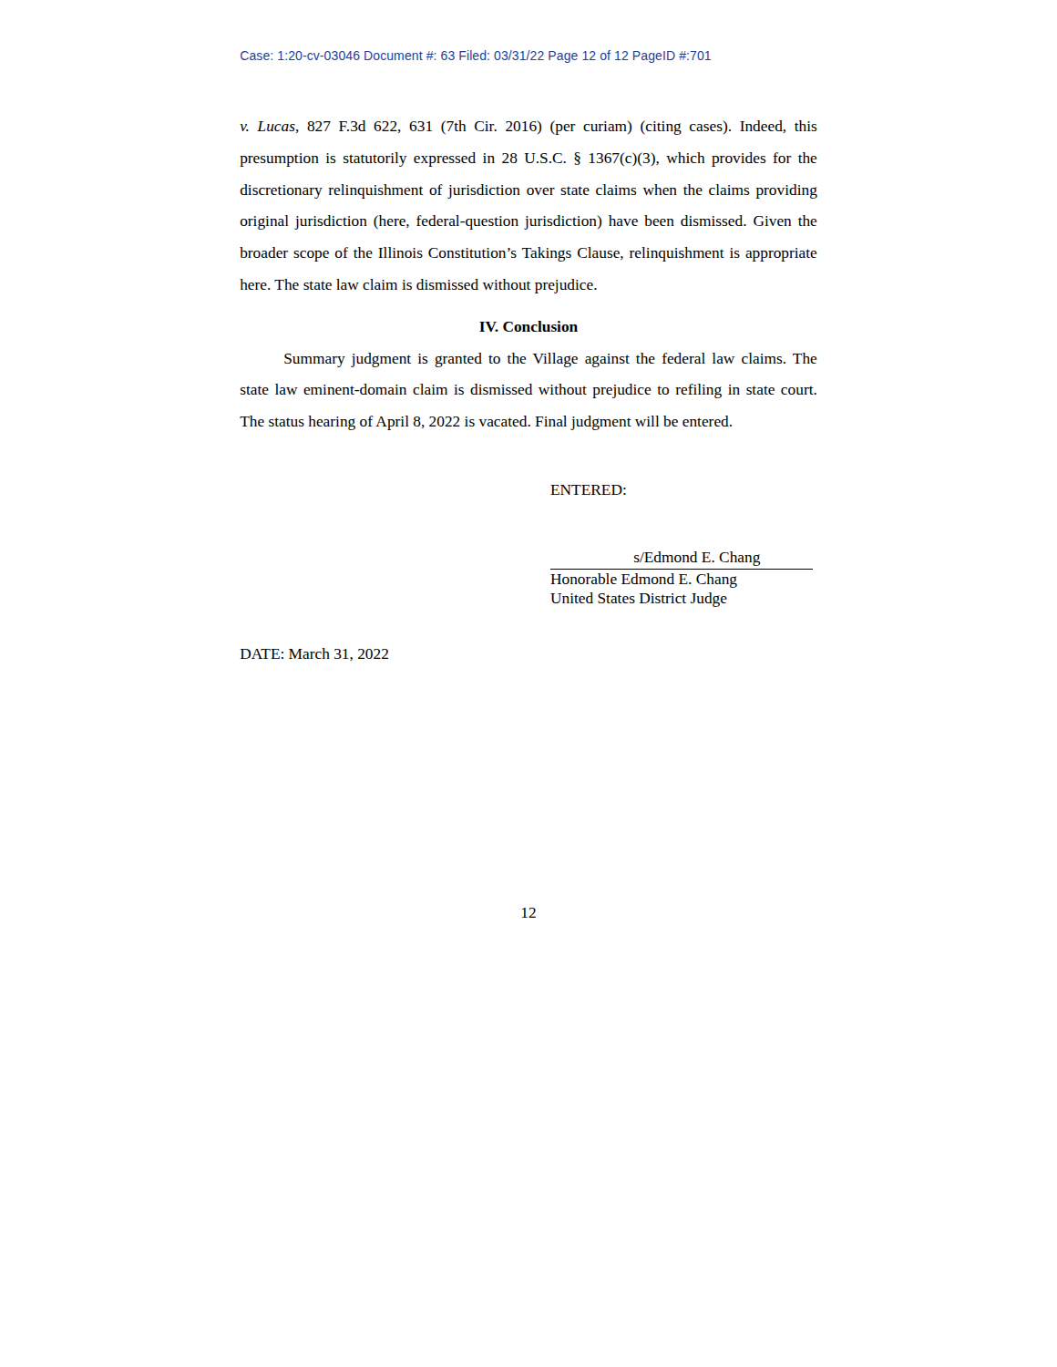Case: 1:20-cv-03046 Document #: 63 Filed: 03/31/22 Page 12 of 12 PageID #:701
v. Lucas, 827 F.3d 622, 631 (7th Cir. 2016) (per curiam) (citing cases). Indeed, this presumption is statutorily expressed in 28 U.S.C. § 1367(c)(3), which provides for the discretionary relinquishment of jurisdiction over state claims when the claims providing original jurisdiction (here, federal-question jurisdiction) have been dismissed. Given the broader scope of the Illinois Constitution’s Takings Clause, relinquishment is appropriate here. The state law claim is dismissed without prejudice.
IV. Conclusion
Summary judgment is granted to the Village against the federal law claims. The state law eminent-domain claim is dismissed without prejudice to refiling in state court. The status hearing of April 8, 2022 is vacated. Final judgment will be entered.
ENTERED:
s/Edmond E. Chang
Honorable Edmond E. Chang
United States District Judge
DATE: March 31, 2022
12